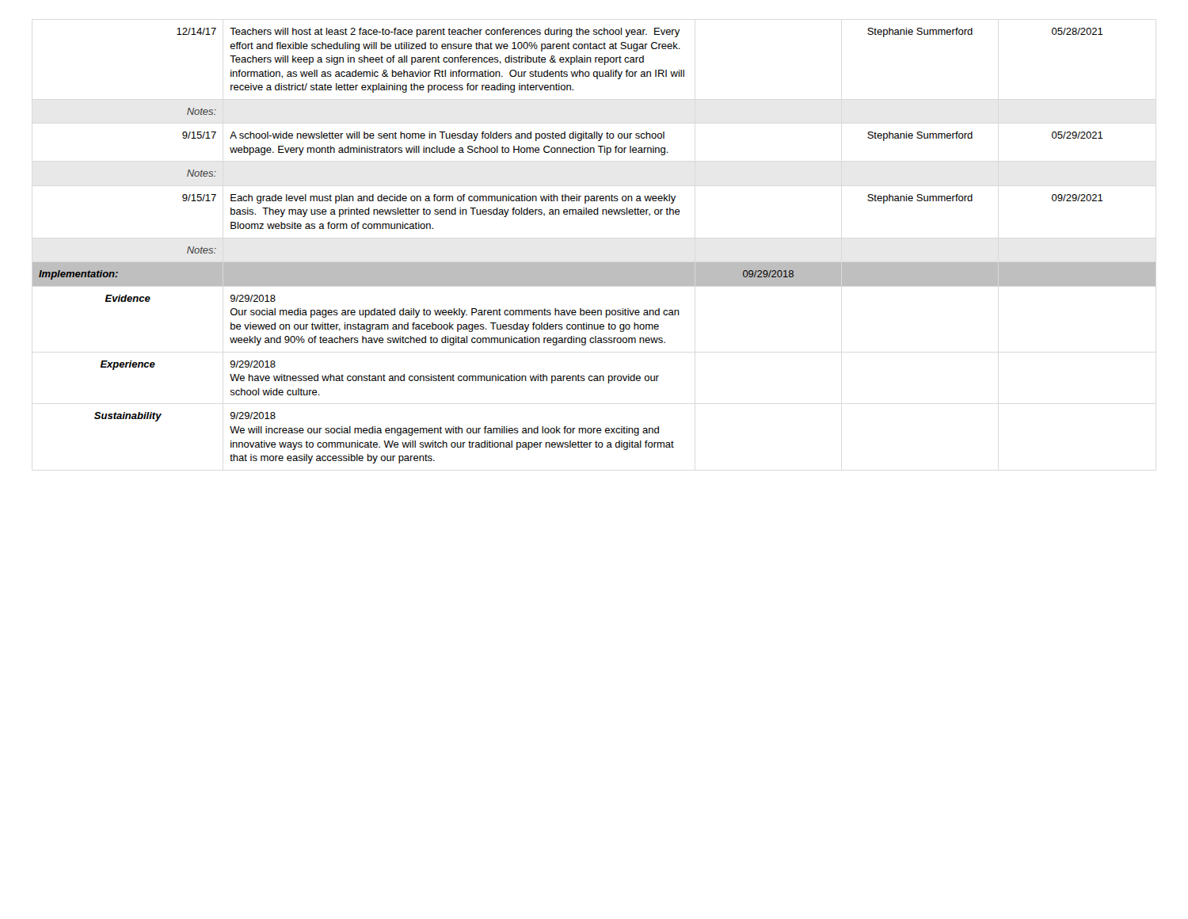| 12/14/17 | Teachers will host at least 2 face-to-face parent teacher conferences during the school year. Every effort and flexible scheduling will be utilized to ensure that we 100% parent contact at Sugar Creek. Teachers will keep a sign in sheet of all parent conferences, distribute & explain report card information, as well as academic & behavior RtI information. Our students who qualify for an IRI will receive a district/ state letter explaining the process for reading intervention. | | Stephanie Summerford | 05/28/2021 |
| Notes: | | | | |
| 9/15/17 | A school-wide newsletter will be sent home in Tuesday folders and posted digitally to our school webpage. Every month administrators will include a School to Home Connection Tip for learning. | | Stephanie Summerford | 05/29/2021 |
| Notes: | | | | |
| 9/15/17 | Each grade level must plan and decide on a form of communication with their parents on a weekly basis. They may use a printed newsletter to send in Tuesday folders, an emailed newsletter, or the Bloomz website as a form of communication. | | Stephanie Summerford | 09/29/2021 |
| Notes: | | | | |
| Implementation: | | 09/29/2018 | | |
| Evidence | 9/29/2018 Our social media pages are updated daily to weekly. Parent comments have been positive and can be viewed on our twitter, instagram and facebook pages. Tuesday folders continue to go home weekly and 90% of teachers have switched to digital communication regarding classroom news. | | | |
| Experience | 9/29/2018 We have witnessed what constant and consistent communication with parents can provide our school wide culture. | | | |
| Sustainability | 9/29/2018 We will increase our social media engagement with our families and look for more exciting and innovative ways to communicate. We will switch our traditional paper newsletter to a digital format that is more easily accessible by our parents. | | | |